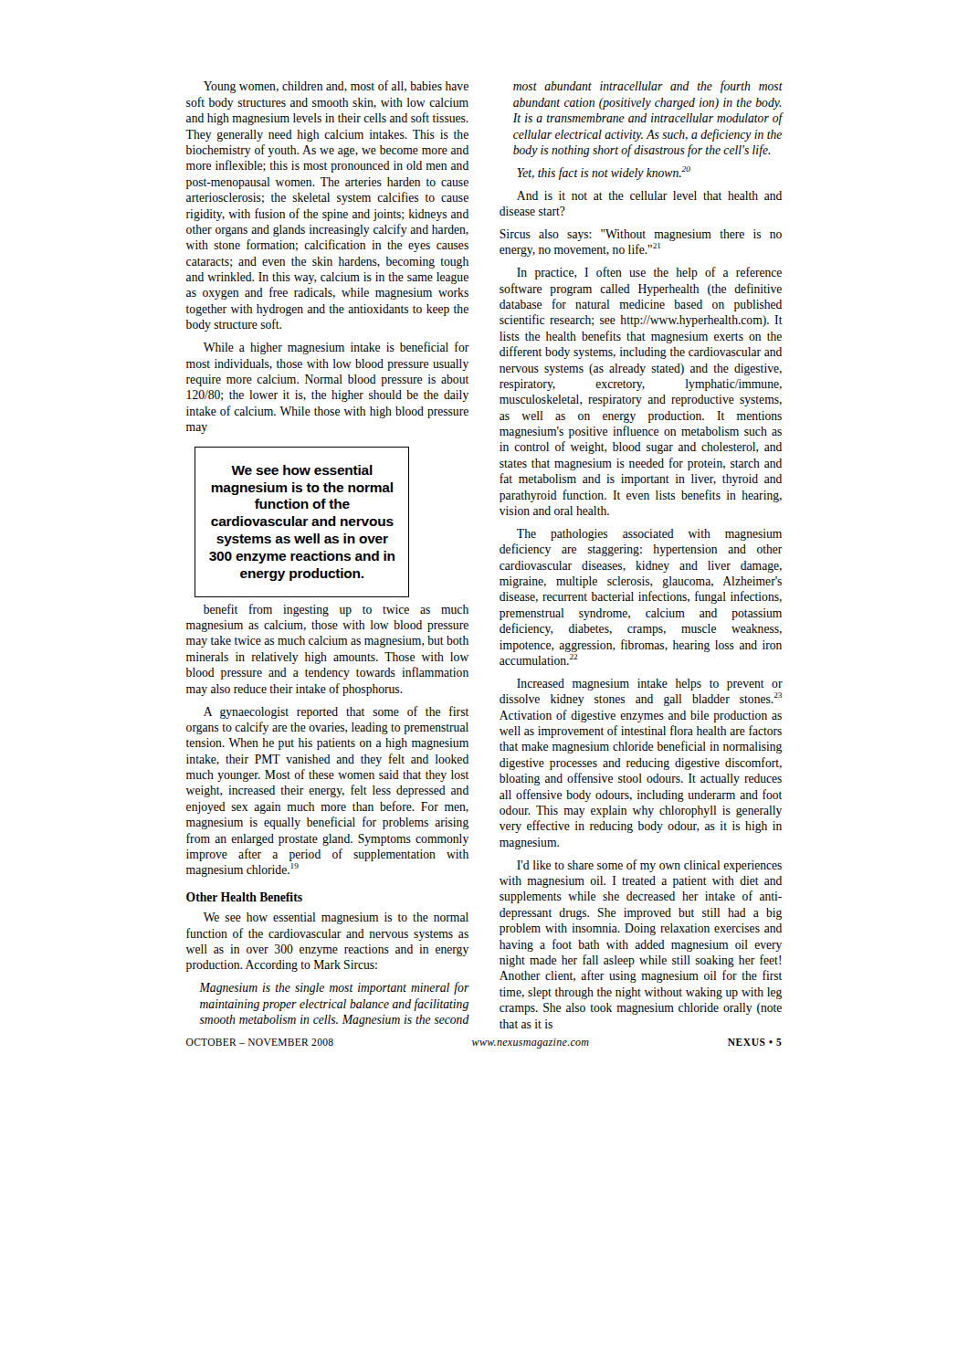Young women, children and, most of all, babies have soft body structures and smooth skin, with low calcium and high magnesium levels in their cells and soft tissues. They generally need high calcium intakes. This is the biochemistry of youth. As we age, we become more and more inflexible; this is most pronounced in old men and post-menopausal women. The arteries harden to cause arteriosclerosis; the skeletal system calcifies to cause rigidity, with fusion of the spine and joints; kidneys and other organs and glands increasingly calcify and harden, with stone formation; calcification in the eyes causes cataracts; and even the skin hardens, becoming tough and wrinkled. In this way, calcium is in the same league as oxygen and free radicals, while magnesium works together with hydrogen and the antioxidants to keep the body structure soft.
While a higher magnesium intake is beneficial for most individuals, those with low blood pressure usually require more calcium. Normal blood pressure is about 120/80; the lower it is, the higher should be the daily intake of calcium. While those with high blood pressure may
We see how essential magnesium is to the normal function of the cardiovascular and nervous systems as well as in over 300 enzyme reactions and in energy production.
benefit from ingesting up to twice as much magnesium as calcium, those with low blood pressure may take twice as much calcium as magnesium, but both minerals in relatively high amounts. Those with low blood pressure and a tendency towards inflammation may also reduce their intake of phosphorus.
A gynaecologist reported that some of the first organs to calcify are the ovaries, leading to premenstrual tension. When he put his patients on a high magnesium intake, their PMT vanished and they felt and looked much younger. Most of these women said that they lost weight, increased their energy, felt less depressed and enjoyed sex again much more than before. For men, magnesium is equally beneficial for problems arising from an enlarged prostate gland. Symptoms commonly improve after a period of supplementation with magnesium chloride.19
Other Health Benefits
We see how essential magnesium is to the normal function of the cardiovascular and nervous systems as well as in over 300 enzyme reactions and in energy production. According to Mark Sircus:
Magnesium is the single most important mineral for maintaining proper electrical balance and facilitating smooth metabolism in cells. Magnesium is the second most abundant intracellular and the fourth most abundant cation (positively charged ion) in the body. It is a transmembrane and intracellular modulator of cellular electrical activity. As such, a deficiency in the body is nothing short of disastrous for the cell's life.
Yet, this fact is not widely known.20
And is it not at the cellular level that health and disease start?
Sircus also says: "Without magnesium there is no energy, no movement, no life."21
In practice, I often use the help of a reference software program called Hyperhealth (the definitive database for natural medicine based on published scientific research; see http://www.hyperhealth.com). It lists the health benefits that magnesium exerts on the different body systems, including the cardiovascular and nervous systems (as already stated) and the digestive, respiratory, excretory, lymphatic/immune, musculoskeletal, respiratory and reproductive systems, as well as on energy production. It mentions magnesium's positive influence on metabolism such as in control of weight, blood sugar and cholesterol, and states that magnesium is needed for protein, starch and fat metabolism and is important in liver, thyroid and parathyroid function. It even lists benefits in hearing, vision and oral health.
The pathologies associated with magnesium deficiency are staggering: hypertension and other cardiovascular diseases, kidney and liver damage, migraine, multiple sclerosis, glaucoma, Alzheimer's disease, recurrent bacterial infections, fungal infections, premenstrual syndrome, calcium and potassium deficiency, diabetes, cramps, muscle weakness, impotence, aggression, fibromas, hearing loss and iron accumulation.22
Increased magnesium intake helps to prevent or dissolve kidney stones and gall bladder stones.23 Activation of digestive enzymes and bile production as well as improvement of intestinal flora health are factors that make magnesium chloride beneficial in normalising digestive processes and reducing digestive discomfort, bloating and offensive stool odours. It actually reduces all offensive body odours, including underarm and foot odour. This may explain why chlorophyll is generally very effective in reducing body odour, as it is high in magnesium.
I'd like to share some of my own clinical experiences with magnesium oil. I treated a patient with diet and supplements while she decreased her intake of anti-depressant drugs. She improved but still had a big problem with insomnia. Doing relaxation exercises and having a foot bath with added magnesium oil every night made her fall asleep while still soaking her feet! Another client, after using magnesium oil for the first time, slept through the night without waking up with leg cramps. She also took magnesium chloride orally (note that as it is
OCTOBER – NOVEMBER 2008
www.nexusmagazine.com
NEXUS • 5